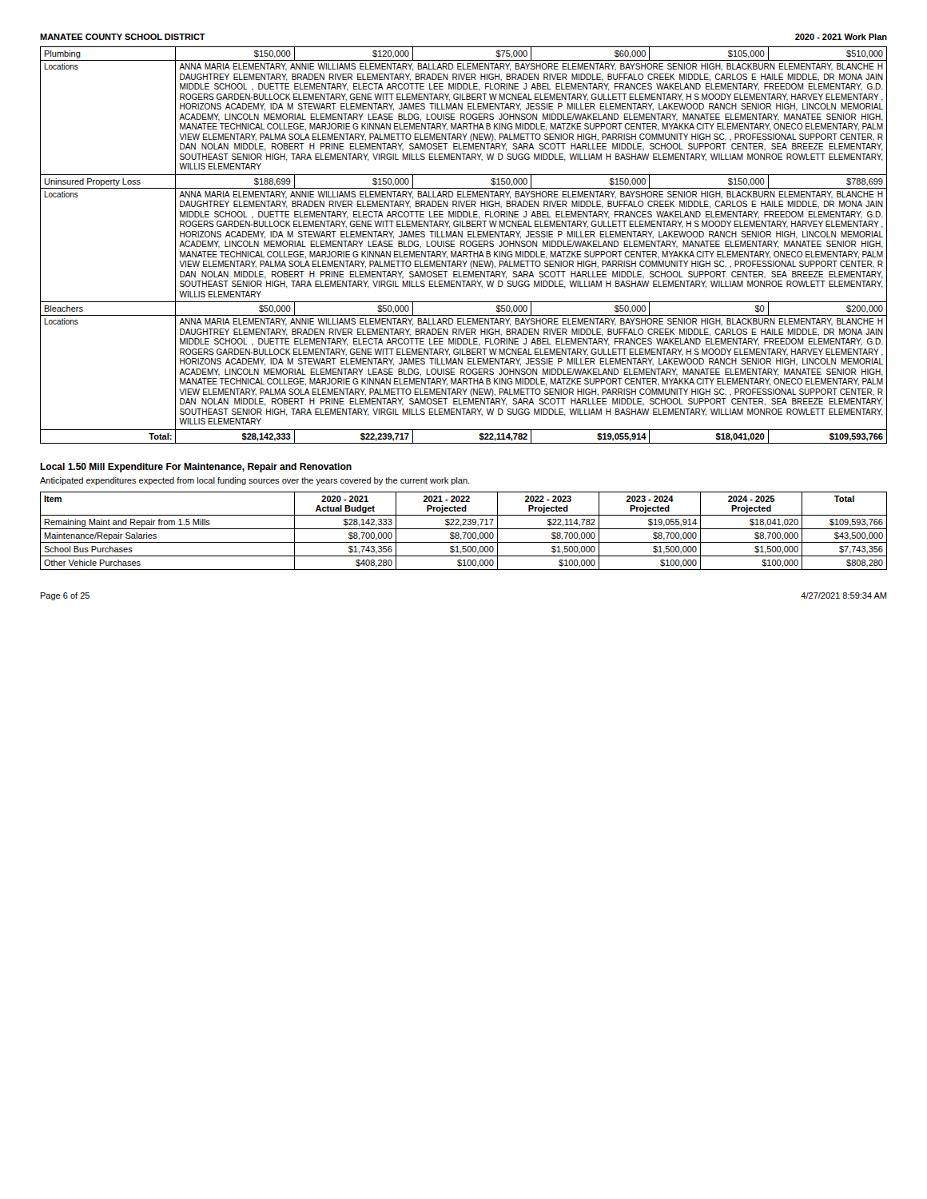MANATEE COUNTY SCHOOL DISTRICT
2020 - 2021 Work Plan
| Plumbing | $150,000 | $120,000 | $75,000 | $60,000 | $105,000 | $510,000 |
| Locations | ANNA MARIA ELEMENTARY, ANNIE WILLIAMS ELEMENTARY, BALLARD ELEMENTARY, BAYSHORE ELEMENTARY, BAYSHORE SENIOR HIGH, BLACKBURN ELEMENTARY, BLANCHE H DAUGHTREY ELEMENTARY, BRADEN RIVER ELEMENTARY, BRADEN RIVER HIGH, BRADEN RIVER MIDDLE, BUFFALO CREEK MIDDLE, CARLOS E HAILE MIDDLE, DR MONA JAIN MIDDLE SCHOOL , DUETTE ELEMENTARY, ELECTA ARCOTTE LEE MIDDLE, FLORINE J ABEL ELEMENTARY, FRANCES WAKELAND ELEMENTARY, FREEDOM ELEMENTARY, G.D. ROGERS GARDEN-BULLOCK ELEMENTARY, GENE WITT ELEMENTARY, GILBERT W MCNEAL ELEMENTARY, GULLETT ELEMENTARY, H S MOODY ELEMENTARY, HARVEY ELEMENTARY , HORIZONS ACADEMY, IDA M STEWART ELEMENTARY, JAMES TILLMAN ELEMENTARY, JESSIE P MILLER ELEMENTARY, LAKEWOOD RANCH SENIOR HIGH, LINCOLN MEMORIAL ACADEMY, LINCOLN MEMORIAL ELEMENTARY LEASE BLDG, LOUISE ROGERS JOHNSON MIDDLE/WAKELAND ELEMENTARY, MANATEE ELEMENTARY, MANATEE SENIOR HIGH, MANATEE TECHNICAL COLLEGE, MARJORIE G KINNAN ELEMENTARY, MARTHA B KING MIDDLE, MATZKE SUPPORT CENTER, MYAKKA CITY ELEMENTARY, ONECO ELEMENTARY, PALM VIEW ELEMENTARY, PALMA SOLA ELEMENTARY, PALMETTO ELEMENTARY (NEW), PALMETTO SENIOR HIGH, PARRISH COMMUNITY HIGH SC. , PROFESSIONAL SUPPORT CENTER, R DAN NOLAN MIDDLE, ROBERT H PRINE ELEMENTARY, SAMOSET ELEMENTARY, SARA SCOTT HARLLEE MIDDLE, SCHOOL SUPPORT CENTER, SEA BREEZE ELEMENTARY, SOUTHEAST SENIOR HIGH, TARA ELEMENTARY, VIRGIL MILLS ELEMENTARY, W D SUGG MIDDLE, WILLIAM H BASHAW ELEMENTARY, WILLIAM MONROE ROWLETT ELEMENTARY, WILLIS ELEMENTARY |
| Uninsured Property Loss | $188,699 | $150,000 | $150,000 | $150,000 | $150,000 | $788,699 |
| Locations | ANNA MARIA ELEMENTARY, ANNIE WILLIAMS ELEMENTARY, BALLARD ELEMENTARY, BAYSHORE ELEMENTARY, BAYSHORE SENIOR HIGH, BLACKBURN ELEMENTARY, BLANCHE H DAUGHTREY ELEMENTARY, BRADEN RIVER ELEMENTARY, BRADEN RIVER HIGH, BRADEN RIVER MIDDLE, BUFFALO CREEK MIDDLE, CARLOS E HAILE MIDDLE, DR MONA JAIN MIDDLE SCHOOL , DUETTE ELEMENTARY, ELECTA ARCOTTE LEE MIDDLE, FLORINE J ABEL ELEMENTARY, FRANCES WAKELAND ELEMENTARY, FREEDOM ELEMENTARY, G.D. ROGERS GARDEN-BULLOCK ELEMENTARY, GENE WITT ELEMENTARY, GILBERT W MCNEAL ELEMENTARY, GULLETT ELEMENTARY, H S MOODY ELEMENTARY, HARVEY ELEMENTARY , HORIZONS ACADEMY, IDA M STEWART ELEMENTARY, JAMES TILLMAN ELEMENTARY, JESSIE P MILLER ELEMENTARY, LAKEWOOD RANCH SENIOR HIGH, LINCOLN MEMORIAL ACADEMY, LINCOLN MEMORIAL ELEMENTARY LEASE BLDG, LOUISE ROGERS JOHNSON MIDDLE/WAKELAND ELEMENTARY, MANATEE ELEMENTARY, MANATEE SENIOR HIGH, MANATEE TECHNICAL COLLEGE, MARJORIE G KINNAN ELEMENTARY, MARTHA B KING MIDDLE, MATZKE SUPPORT CENTER, MYAKKA CITY ELEMENTARY, ONECO ELEMENTARY, PALM VIEW ELEMENTARY, PALMA SOLA ELEMENTARY, PALMETTO ELEMENTARY (NEW), PALMETTO SENIOR HIGH, PARRISH COMMUNITY HIGH SC. , PROFESSIONAL SUPPORT CENTER, R DAN NOLAN MIDDLE, ROBERT H PRINE ELEMENTARY, SAMOSET ELEMENTARY, SARA SCOTT HARLLEE MIDDLE, SCHOOL SUPPORT CENTER, SEA BREEZE ELEMENTARY, SOUTHEAST SENIOR HIGH, TARA ELEMENTARY, VIRGIL MILLS ELEMENTARY, W D SUGG MIDDLE, WILLIAM H BASHAW ELEMENTARY, WILLIAM MONROE ROWLETT ELEMENTARY, WILLIS ELEMENTARY |
| Bleachers | $50,000 | $50,000 | $50,000 | $50,000 | $0 | $200,000 |
| Locations | ANNA MARIA ELEMENTARY, ANNIE WILLIAMS ELEMENTARY, BALLARD ELEMENTARY, BAYSHORE ELEMENTARY, BAYSHORE SENIOR HIGH, BLACKBURN ELEMENTARY, BLANCHE H DAUGHTREY ELEMENTARY, BRADEN RIVER ELEMENTARY, BRADEN RIVER HIGH, BRADEN RIVER MIDDLE, BUFFALO CREEK MIDDLE, CARLOS E HAILE MIDDLE, DR MONA JAIN MIDDLE SCHOOL , DUETTE ELEMENTARY, ELECTA ARCOTTE LEE MIDDLE, FLORINE J ABEL ELEMENTARY, FRANCES WAKELAND ELEMENTARY, FREEDOM ELEMENTARY, G.D. ROGERS GARDEN-BULLOCK ELEMENTARY, GENE WITT ELEMENTARY, GILBERT W MCNEAL ELEMENTARY, GULLETT ELEMENTARY, H S MOODY ELEMENTARY, HARVEY ELEMENTARY , HORIZONS ACADEMY, IDA M STEWART ELEMENTARY, JAMES TILLMAN ELEMENTARY, JESSIE P MILLER ELEMENTARY, LAKEWOOD RANCH SENIOR HIGH, LINCOLN MEMORIAL ACADEMY, LINCOLN MEMORIAL ELEMENTARY LEASE BLDG, LOUISE ROGERS JOHNSON MIDDLE/WAKELAND ELEMENTARY, MANATEE ELEMENTARY, MANATEE SENIOR HIGH, MANATEE TECHNICAL COLLEGE, MARJORIE G KINNAN ELEMENTARY, MARTHA B KING MIDDLE, MATZKE SUPPORT CENTER, MYAKKA CITY ELEMENTARY, ONECO ELEMENTARY, PALM VIEW ELEMENTARY, PALMA SOLA ELEMENTARY, PALMETTO ELEMENTARY (NEW), PALMETTO SENIOR HIGH, PARRISH COMMUNITY HIGH SC. , PROFESSIONAL SUPPORT CENTER, R DAN NOLAN MIDDLE, ROBERT H PRINE ELEMENTARY, SAMOSET ELEMENTARY, SARA SCOTT HARLLEE MIDDLE, SCHOOL SUPPORT CENTER, SEA BREEZE ELEMENTARY, SOUTHEAST SENIOR HIGH, TARA ELEMENTARY, VIRGIL MILLS ELEMENTARY, W D SUGG MIDDLE, WILLIAM H BASHAW ELEMENTARY, WILLIAM MONROE ROWLETT ELEMENTARY, WILLIS ELEMENTARY |
| Total: | $28,142,333 | $22,239,717 | $22,114,782 | $19,055,914 | $18,041,020 | $109,593,766 |
Local 1.50 Mill Expenditure For Maintenance, Repair and Renovation
Anticipated expenditures expected from local funding sources over the years covered by the current work plan.
| Item | 2020 - 2021 Actual Budget | 2021 - 2022 Projected | 2022 - 2023 Projected | 2023 - 2024 Projected | 2024 - 2025 Projected | Total |
| --- | --- | --- | --- | --- | --- | --- |
| Remaining Maint and Repair from 1.5 Mills | $28,142,333 | $22,239,717 | $22,114,782 | $19,055,914 | $18,041,020 | $109,593,766 |
| Maintenance/Repair Salaries | $8,700,000 | $8,700,000 | $8,700,000 | $8,700,000 | $8,700,000 | $43,500,000 |
| School Bus Purchases | $1,743,356 | $1,500,000 | $1,500,000 | $1,500,000 | $1,500,000 | $7,743,356 |
| Other Vehicle Purchases | $408,280 | $100,000 | $100,000 | $100,000 | $100,000 | $808,280 |
Page 6 of 25
4/27/2021 8:59:34 AM